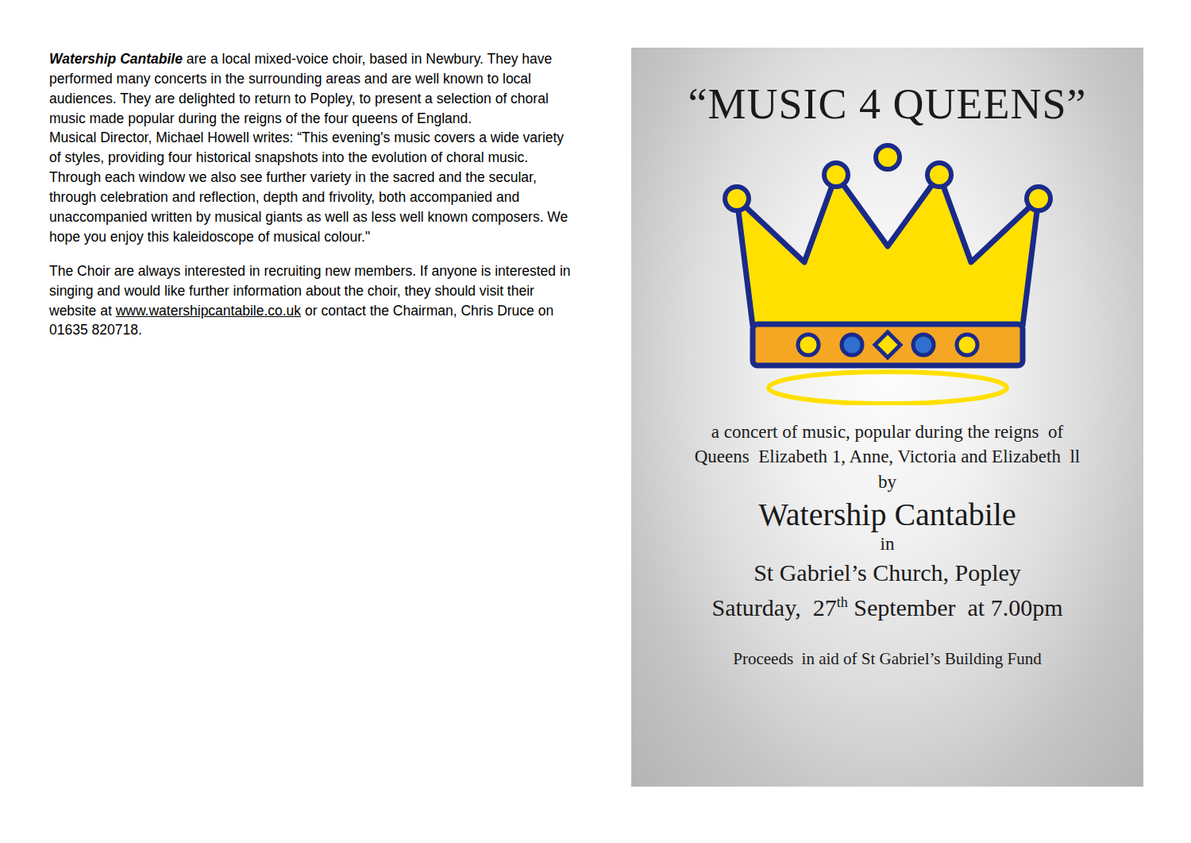Watership Cantabile are a local mixed-voice choir, based in Newbury. They have performed many concerts in the surrounding areas and are well known to local audiences. They are delighted to return to Popley, to present a selection of choral music made popular during the reigns of the four queens of England.
Musical Director, Michael Howell writes: “This evening's music covers a wide variety of styles, providing four historical snapshots into the evolution of choral music. Through each window we also see further variety in the sacred and the secular, through celebration and reflection, depth and frivolity, both accompanied and unaccompanied written by musical giants as well as less well known composers. We hope you enjoy this kaleidoscope of musical colour."
The Choir are always interested in recruiting new members. If anyone is interested in singing and would like further information about the choir, they should visit their website at www.watershipcantabile.co.uk or contact the Chairman, Chris Druce on 01635 820718.
“Music 4 Queens”
Golden crown
a concert of music, popular during the reigns of
Queens Elizabeth 1, Anne, Victoria and Elizabeth ll
by
Watership Cantabile
in
St Gabriel’s Church, Popley
Saturday, 27th September at 7.00pm
Proceeds in aid of St Gabriel’s Building Fund